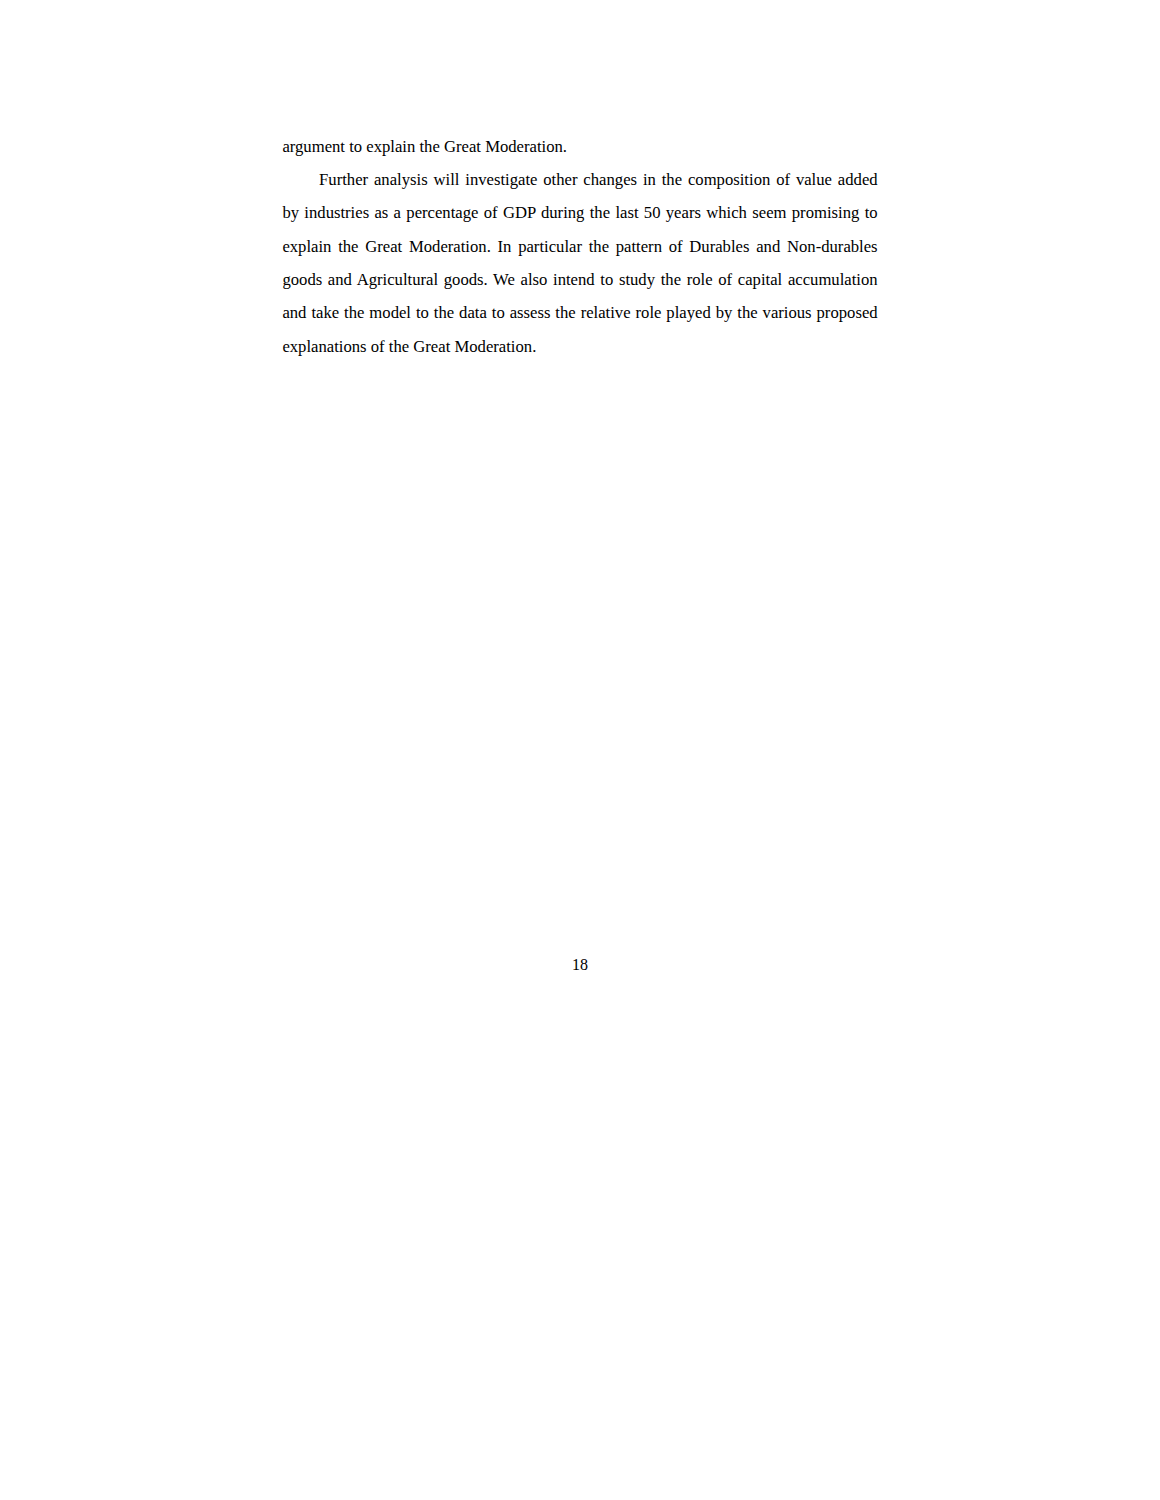argument to explain the Great Moderation.
Further analysis will investigate other changes in the composition of value added by industries as a percentage of GDP during the last 50 years which seem promising to explain the Great Moderation. In particular the pattern of Durables and Non-durables goods and Agricultural goods. We also intend to study the role of capital accumulation and take the model to the data to assess the relative role played by the various proposed explanations of the Great Moderation.
18